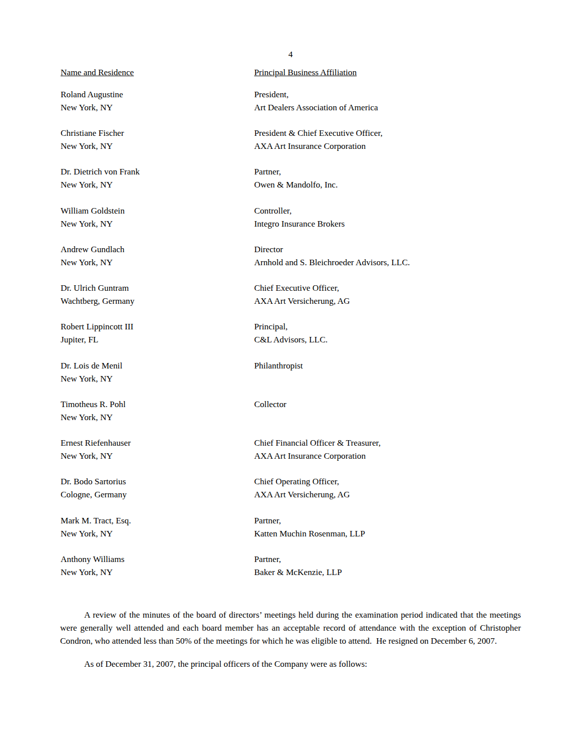4
| Name and Residence | Principal Business Affiliation |
| --- | --- |
| Roland Augustine New York, NY | President, Art Dealers Association of America |
| Christiane Fischer New York, NY | President & Chief Executive Officer, AXA Art Insurance Corporation |
| Dr. Dietrich von Frank New York, NY | Partner, Owen & Mandolfo, Inc. |
| William Goldstein New York, NY | Controller, Integro Insurance Brokers |
| Andrew Gundlach New York, NY | Director Arnhold and S. Bleichroeder Advisors, LLC. |
| Dr. Ulrich Guntram Wachtberg, Germany | Chief Executive Officer, AXA Art Versicherung, AG |
| Robert Lippincott III Jupiter, FL | Principal, C&L Advisors, LLC. |
| Dr. Lois de Menil New York, NY | Philanthropist |
| Timotheus R. Pohl New York, NY | Collector |
| Ernest Riefenhauser New York, NY | Chief Financial Officer & Treasurer, AXA Art Insurance Corporation |
| Dr. Bodo Sartorius Cologne, Germany | Chief Operating Officer, AXA Art Versicherung, AG |
| Mark M. Tract, Esq. New York, NY | Partner, Katten Muchin Rosenman, LLP |
| Anthony Williams New York, NY | Partner, Baker & McKenzie, LLP |
A review of the minutes of the board of directors’ meetings held during the examination period indicated that the meetings were generally well attended and each board member has an acceptable record of attendance with the exception of Christopher Condron, who attended less than 50% of the meetings for which he was eligible to attend. He resigned on December 6, 2007.
As of December 31, 2007, the principal officers of the Company were as follows: